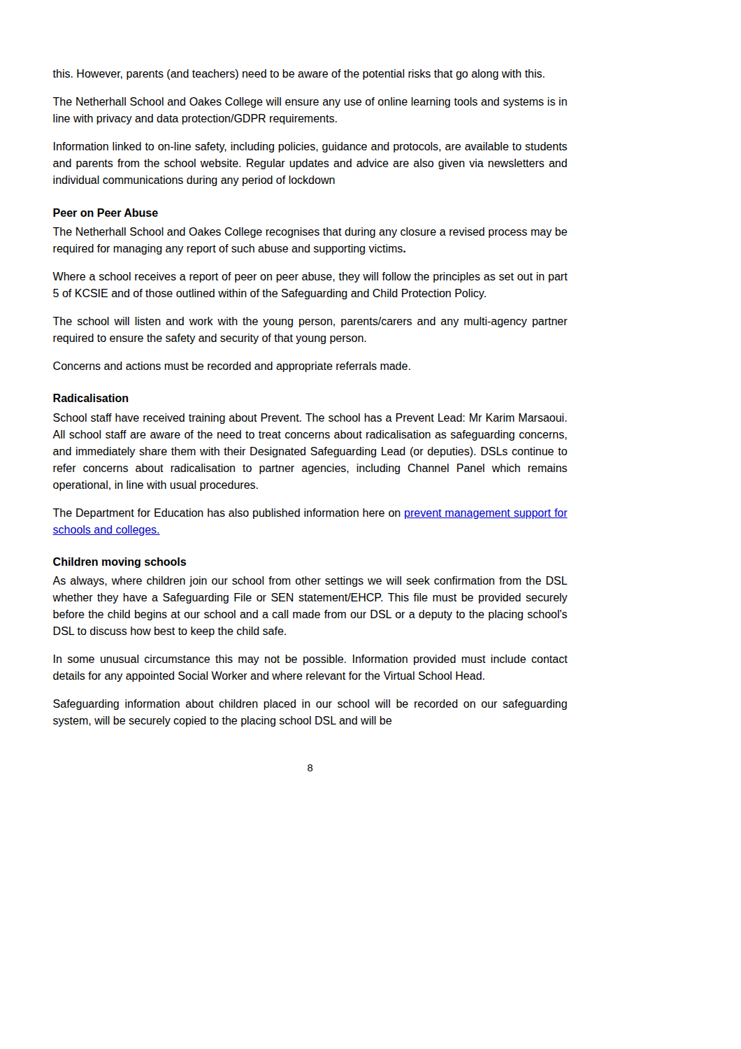this. However, parents (and teachers) need to be aware of the potential risks that go along with this.
The Netherhall School and Oakes College will ensure any use of online learning tools and systems is in line with privacy and data protection/GDPR requirements.
Information linked to on-line safety, including policies, guidance and protocols, are available to students and parents from the school website. Regular updates and advice are also given via newsletters and individual communications during any period of lockdown
Peer on Peer Abuse
The Netherhall School and Oakes College recognises that during any closure a revised process may be required for managing any report of such abuse and supporting victims.
Where a school receives a report of peer on peer abuse, they will follow the principles as set out in part 5 of KCSIE and of those outlined within of the Safeguarding and Child Protection Policy.
The school will listen and work with the young person, parents/carers and any multi-agency partner required to ensure the safety and security of that young person.
Concerns and actions must be recorded and appropriate referrals made.
Radicalisation
School staff have received training about Prevent. The school has a Prevent Lead: Mr Karim Marsaoui. All school staff are aware of the need to treat concerns about radicalisation as safeguarding concerns, and immediately share them with their Designated Safeguarding Lead (or deputies). DSLs continue to refer concerns about radicalisation to partner agencies, including Channel Panel which remains operational, in line with usual procedures.
The Department for Education has also published information here on prevent management support for schools and colleges.
Children moving schools
As always, where children join our school from other settings we will seek confirmation from the DSL whether they have a Safeguarding File or SEN statement/EHCP. This file must be provided securely before the child begins at our school and a call made from our DSL or a deputy to the placing school's DSL to discuss how best to keep the child safe.
In some unusual circumstance this may not be possible. Information provided must include contact details for any appointed Social Worker and where relevant for the Virtual School Head.
Safeguarding information about children placed in our school will be recorded on our safeguarding system, will be securely copied to the placing school DSL and will be
8